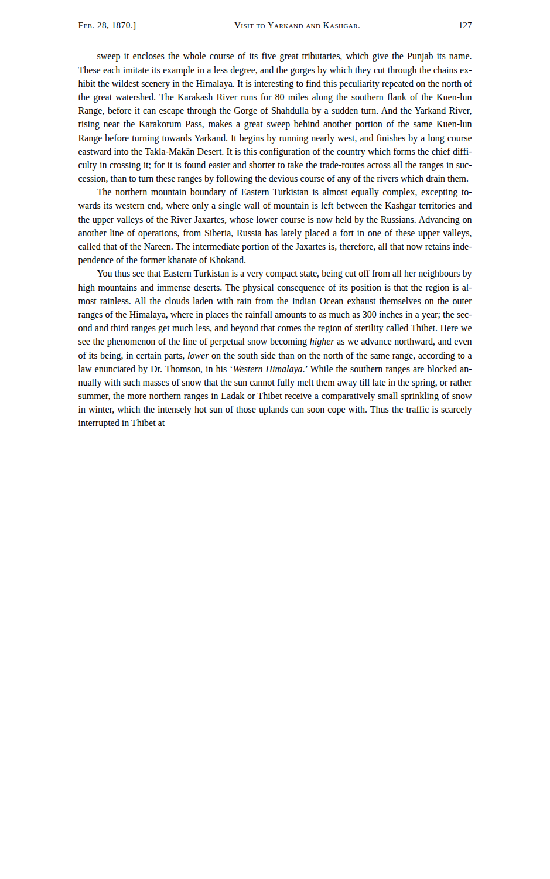Feb. 28, 1870.] Visit to Yarkand and Kashgar. 127
sweep it encloses the whole course of its five great tributaries, which give the Punjab its name. These each imitate its example in a less degree, and the gorges by which they cut through the chains exhibit the wildest scenery in the Himalaya. It is interesting to find this peculiarity repeated on the north of the great watershed. The Karakash River runs for 80 miles along the southern flank of the Kuen-lun Range, before it can escape through the Gorge of Shahdulla by a sudden turn. And the Yarkand River, rising near the Karakorum Pass, makes a great sweep behind another portion of the same Kuen-lun Range before turning towards Yarkand. It begins by running nearly west, and finishes by a long course eastward into the Takla-Makân Desert. It is this configuration of the country which forms the chief difficulty in crossing it; for it is found easier and shorter to take the trade-routes across all the ranges in succession, than to turn these ranges by following the devious course of any of the rivers which drain them.
The northern mountain boundary of Eastern Turkistan is almost equally complex, excepting towards its western end, where only a single wall of mountain is left between the Kashgar territories and the upper valleys of the River Jaxartes, whose lower course is now held by the Russians. Advancing on another line of operations, from Siberia, Russia has lately placed a fort in one of these upper valleys, called that of the Nareen. The intermediate portion of the Jaxartes is, therefore, all that now retains independence of the former khanate of Khokand.
You thus see that Eastern Turkistan is a very compact state, being cut off from all her neighbours by high mountains and immense deserts. The physical consequence of its position is that the region is almost rainless. All the clouds laden with rain from the Indian Ocean exhaust themselves on the outer ranges of the Himalaya, where in places the rainfall amounts to as much as 300 inches in a year; the second and third ranges get much less, and beyond that comes the region of sterility called Thibet. Here we see the phenomenon of the line of perpetual snow becoming higher as we advance northward, and even of its being, in certain parts, lower on the south side than on the north of the same range, according to a law enunciated by Dr. Thomson, in his ‘Western Himalaya.’ While the southern ranges are blocked annually with such masses of snow that the sun cannot fully melt them away till late in the spring, or rather summer, the more northern ranges in Ladak or Thibet receive a comparatively small sprinkling of snow in winter, which the intensely hot sun of those uplands can soon cope with. Thus the traffic is scarcely interrupted in Thibet at